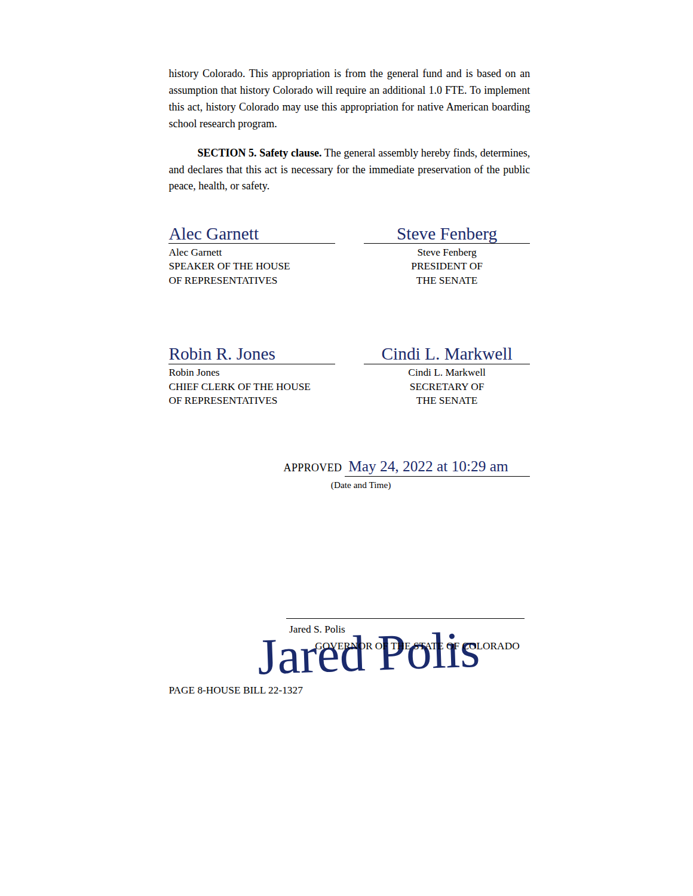history Colorado. This appropriation is from the general fund and is based on an assumption that history Colorado will require an additional 1.0 FTE. To implement this act, history Colorado may use this appropriation for native American boarding school research program.
SECTION 5. Safety clause. The general assembly hereby finds, determines, and declares that this act is necessary for the immediate preservation of the public peace, health, or safety.
Alec Garnett
Alec Garnett
SPEAKER OF THE HOUSE
OF REPRESENTATIVES
Steve Fenberg
Steve Fenberg
PRESIDENT OF
THE SENATE
Robin R. Jones
Robin Jones
CHIEF CLERK OF THE HOUSE
OF REPRESENTATIVES
Cindi L. Markwell
Cindi L. Markwell
SECRETARY OF
THE SENATE
APPROVED May 24, 2022 at 10:29 am (Date and Time)
Jared Polis
Jared S. Polis
GOVERNOR OF THE STATE OF COLORADO
PAGE 8-HOUSE BILL 22-1327